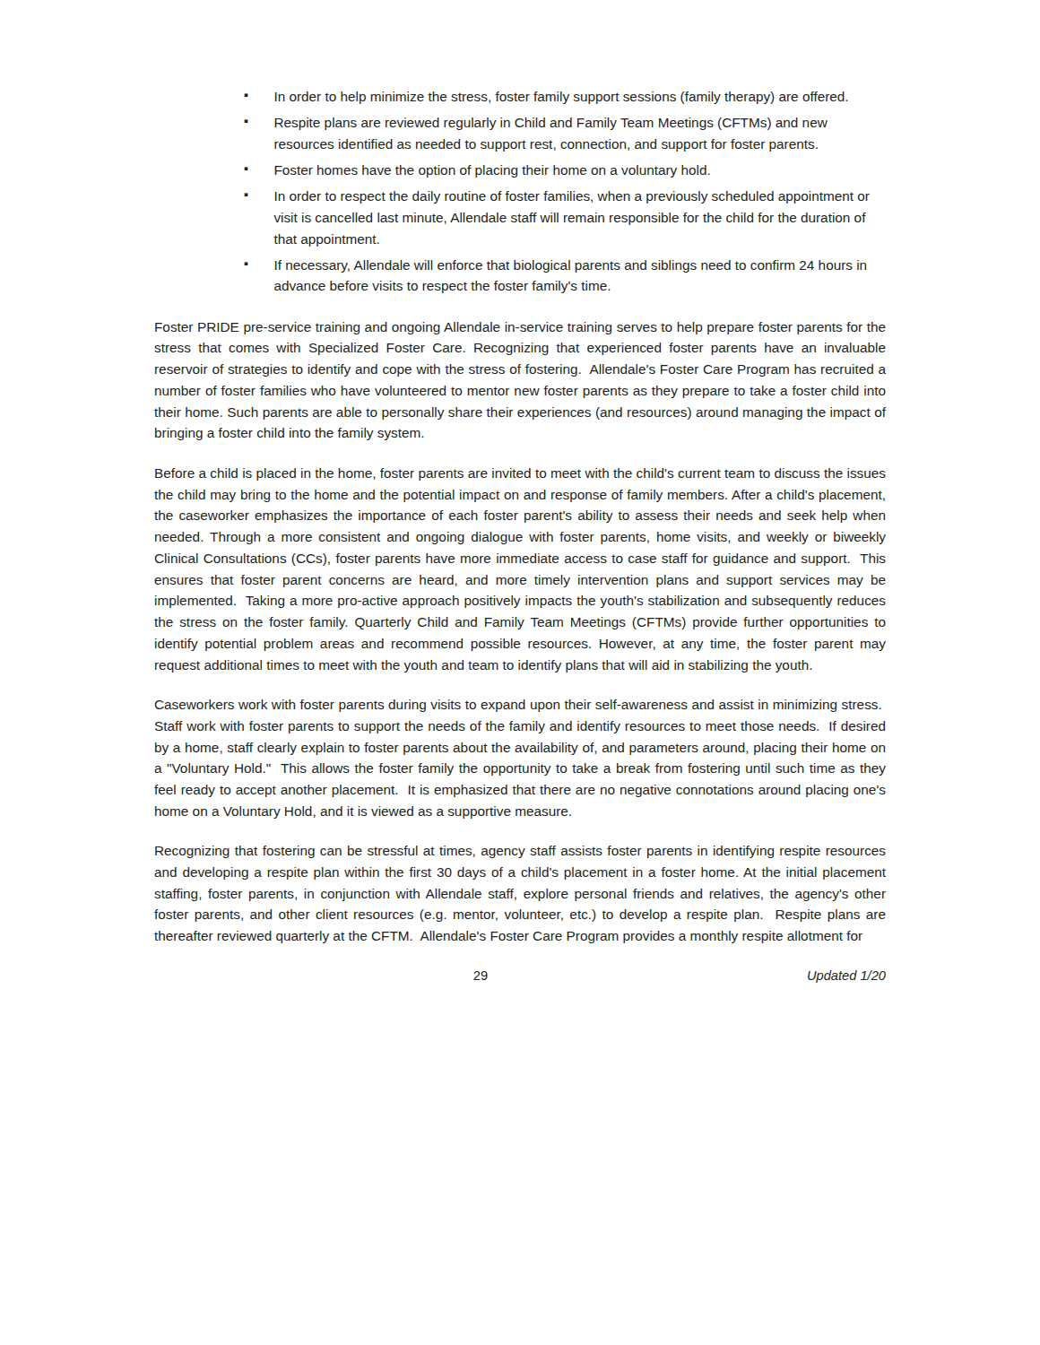In order to help minimize the stress, foster family support sessions (family therapy) are offered.
Respite plans are reviewed regularly in Child and Family Team Meetings (CFTMs) and new resources identified as needed to support rest, connection, and support for foster parents.
Foster homes have the option of placing their home on a voluntary hold.
In order to respect the daily routine of foster families, when a previously scheduled appointment or visit is cancelled last minute, Allendale staff will remain responsible for the child for the duration of that appointment.
If necessary, Allendale will enforce that biological parents and siblings need to confirm 24 hours in advance before visits to respect the foster family's time.
Foster PRIDE pre-service training and ongoing Allendale in-service training serves to help prepare foster parents for the stress that comes with Specialized Foster Care. Recognizing that experienced foster parents have an invaluable reservoir of strategies to identify and cope with the stress of fostering. Allendale's Foster Care Program has recruited a number of foster families who have volunteered to mentor new foster parents as they prepare to take a foster child into their home. Such parents are able to personally share their experiences (and resources) around managing the impact of bringing a foster child into the family system.
Before a child is placed in the home, foster parents are invited to meet with the child's current team to discuss the issues the child may bring to the home and the potential impact on and response of family members. After a child's placement, the caseworker emphasizes the importance of each foster parent's ability to assess their needs and seek help when needed. Through a more consistent and ongoing dialogue with foster parents, home visits, and weekly or biweekly Clinical Consultations (CCs), foster parents have more immediate access to case staff for guidance and support. This ensures that foster parent concerns are heard, and more timely intervention plans and support services may be implemented. Taking a more pro-active approach positively impacts the youth's stabilization and subsequently reduces the stress on the foster family. Quarterly Child and Family Team Meetings (CFTMs) provide further opportunities to identify potential problem areas and recommend possible resources. However, at any time, the foster parent may request additional times to meet with the youth and team to identify plans that will aid in stabilizing the youth.
Caseworkers work with foster parents during visits to expand upon their self-awareness and assist in minimizing stress. Staff work with foster parents to support the needs of the family and identify resources to meet those needs. If desired by a home, staff clearly explain to foster parents about the availability of, and parameters around, placing their home on a "Voluntary Hold." This allows the foster family the opportunity to take a break from fostering until such time as they feel ready to accept another placement. It is emphasized that there are no negative connotations around placing one's home on a Voluntary Hold, and it is viewed as a supportive measure.
Recognizing that fostering can be stressful at times, agency staff assists foster parents in identifying respite resources and developing a respite plan within the first 30 days of a child's placement in a foster home. At the initial placement staffing, foster parents, in conjunction with Allendale staff, explore personal friends and relatives, the agency's other foster parents, and other client resources (e.g. mentor, volunteer, etc.) to develop a respite plan. Respite plans are thereafter reviewed quarterly at the CFTM. Allendale's Foster Care Program provides a monthly respite allotment for
29 Updated 1/20